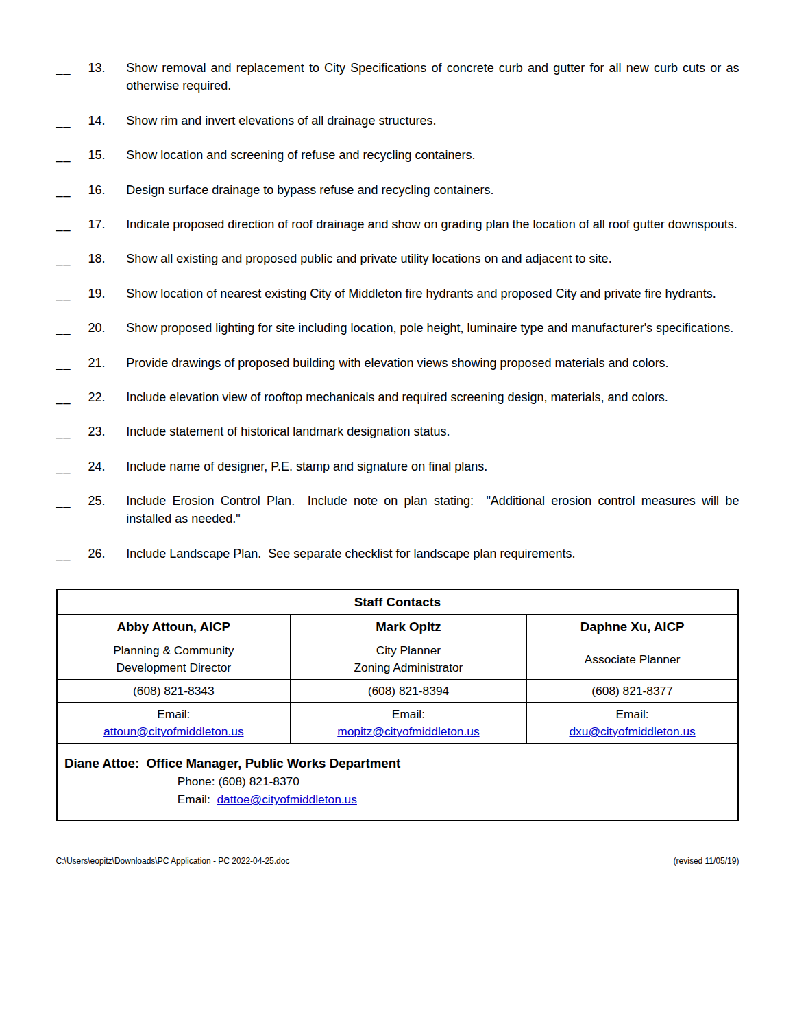__ 13. Show removal and replacement to City Specifications of concrete curb and gutter for all new curb cuts or as otherwise required.
__ 14. Show rim and invert elevations of all drainage structures.
__ 15. Show location and screening of refuse and recycling containers.
__ 16. Design surface drainage to bypass refuse and recycling containers.
__ 17. Indicate proposed direction of roof drainage and show on grading plan the location of all roof gutter downspouts.
__ 18. Show all existing and proposed public and private utility locations on and adjacent to site.
__ 19. Show location of nearest existing City of Middleton fire hydrants and proposed City and private fire hydrants.
__ 20. Show proposed lighting for site including location, pole height, luminaire type and manufacturer's specifications.
__ 21. Provide drawings of proposed building with elevation views showing proposed materials and colors.
__ 22. Include elevation view of rooftop mechanicals and required screening design, materials, and colors.
__ 23. Include statement of historical landmark designation status.
__ 24. Include name of designer, P.E. stamp and signature on final plans.
__ 25. Include Erosion Control Plan. Include note on plan stating: "Additional erosion control measures will be installed as needed."
__ 26. Include Landscape Plan. See separate checklist for landscape plan requirements.
| Staff Contacts |
| --- |
| Abby Attoun, AICP | Mark Opitz | Daphne Xu, AICP |
| Planning & Community Development Director | City Planner Zoning Administrator | Associate Planner |
| (608) 821-8343 | (608) 821-8394 | (608) 821-8377 |
| Email: attoun@cityofmiddleton.us | Email: mopitz@cityofmiddleton.us | Email: dxu@cityofmiddleton.us |
| Diane Attoe: Office Manager, Public Works Department Phone: (608) 821-8370 Email: dattoe@cityofmiddleton.us |
C:\Users\eopitz\Downloads\PC Application - PC 2022-04-25.doc (revised 11/05/19)